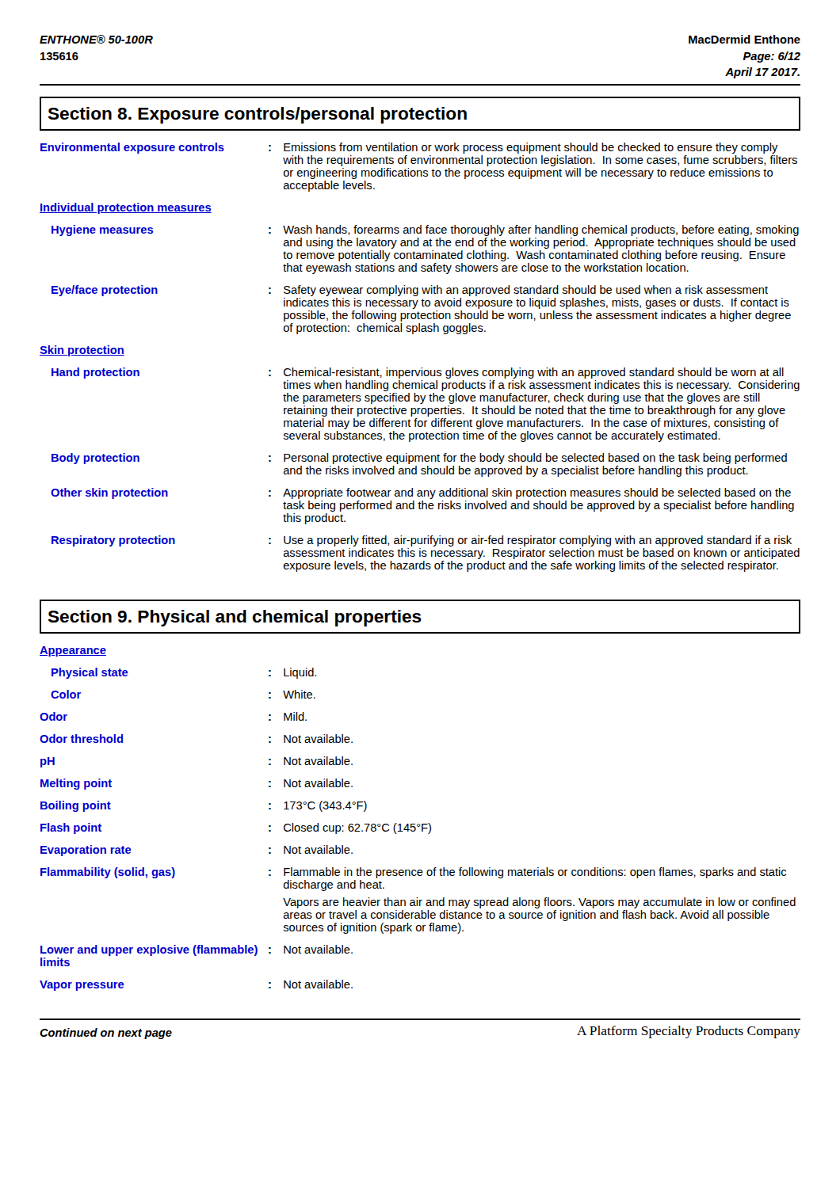ENTHONE® 50-100R
135616
MacDermid Enthone
Page: 6/12
April 17 2017.
Section 8. Exposure controls/personal protection
| Environmental exposure controls | : | Emissions from ventilation or work process equipment should be checked to ensure they comply with the requirements of environmental protection legislation. In some cases, fume scrubbers, filters or engineering modifications to the process equipment will be necessary to reduce emissions to acceptable levels. |
| Individual protection measures |
| Hygiene measures | : | Wash hands, forearms and face thoroughly after handling chemical products, before eating, smoking and using the lavatory and at the end of the working period. Appropriate techniques should be used to remove potentially contaminated clothing. Wash contaminated clothing before reusing. Ensure that eyewash stations and safety showers are close to the workstation location. |
| Eye/face protection | : | Safety eyewear complying with an approved standard should be used when a risk assessment indicates this is necessary to avoid exposure to liquid splashes, mists, gases or dusts. If contact is possible, the following protection should be worn, unless the assessment indicates a higher degree of protection: chemical splash goggles. |
| Skin protection |
| Hand protection | : | Chemical-resistant, impervious gloves complying with an approved standard should be worn at all times when handling chemical products if a risk assessment indicates this is necessary. Considering the parameters specified by the glove manufacturer, check during use that the gloves are still retaining their protective properties. It should be noted that the time to breakthrough for any glove material may be different for different glove manufacturers. In the case of mixtures, consisting of several substances, the protection time of the gloves cannot be accurately estimated. |
| Body protection | : | Personal protective equipment for the body should be selected based on the task being performed and the risks involved and should be approved by a specialist before handling this product. |
| Other skin protection | : | Appropriate footwear and any additional skin protection measures should be selected based on the task being performed and the risks involved and should be approved by a specialist before handling this product. |
| Respiratory protection | : | Use a properly fitted, air-purifying or air-fed respirator complying with an approved standard if a risk assessment indicates this is necessary. Respirator selection must be based on known or anticipated exposure levels, the hazards of the product and the safe working limits of the selected respirator. |
Section 9. Physical and chemical properties
| Appearance |
| Physical state | : | Liquid. |
| Color | : | White. |
| Odor | : | Mild. |
| Odor threshold | : | Not available. |
| pH | : | Not available. |
| Melting point | : | Not available. |
| Boiling point | : | 173°C (343.4°F) |
| Flash point | : | Closed cup: 62.78°C (145°F) |
| Evaporation rate | : | Not available. |
| Flammability (solid, gas) | : | Flammable in the presence of the following materials or conditions: open flames, sparks and static discharge and heat. Vapors are heavier than air and may spread along floors. Vapors may accumulate in low or confined areas or travel a considerable distance to a source of ignition and flash back. Avoid all possible sources of ignition (spark or flame). |
| Lower and upper explosive (flammable) limits | : | Not available. |
| Vapor pressure | : | Not available. |
Continued on next page
A Platform Specialty Products Company